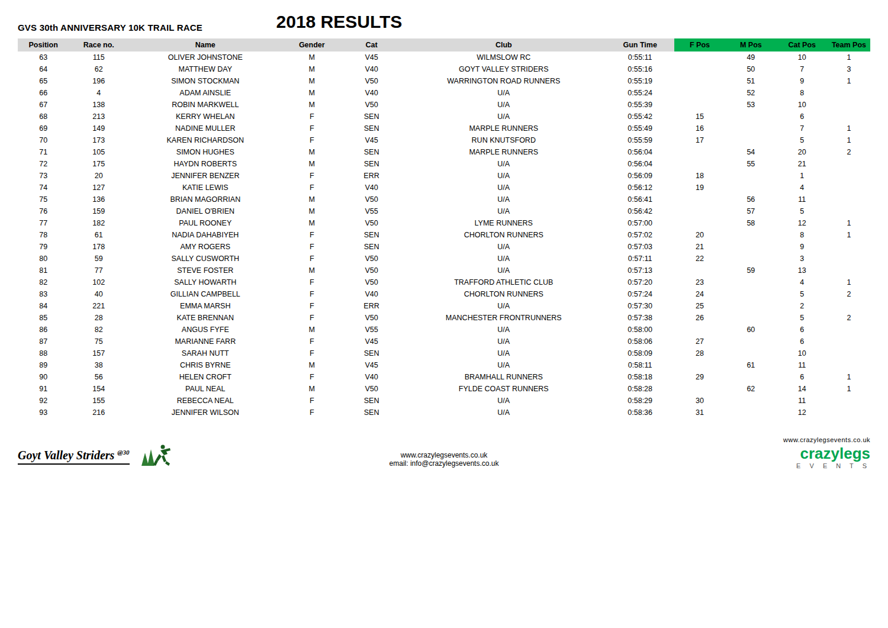GVS 30th ANNIVERSARY 10K TRAIL RACE 2018 RESULTS
| Position | Race no. | Name | Gender | Cat | Club | Gun Time | F Pos | M Pos | Cat Pos | Team Pos |
| --- | --- | --- | --- | --- | --- | --- | --- | --- | --- | --- |
| 63 | 115 | OLIVER JOHNSTONE | M | V45 | WILMSLOW RC | 0:55:11 | | 49 | 10 | 1 |
| 64 | 62 | MATTHEW DAY | M | V40 | GOYT VALLEY STRIDERS | 0:55:16 | | 50 | 7 | 3 |
| 65 | 196 | SIMON STOCKMAN | M | V50 | WARRINGTON ROAD RUNNERS | 0:55:19 | | 51 | 9 | 1 |
| 66 | 4 | ADAM AINSLIE | M | V40 | U/A | 0:55:24 | | 52 | 8 | |
| 67 | 138 | ROBIN MARKWELL | M | V50 | U/A | 0:55:39 | | 53 | 10 | |
| 68 | 213 | KERRY WHELAN | F | SEN | U/A | 0:55:42 | 15 | | 6 | |
| 69 | 149 | NADINE MULLER | F | SEN | MARPLE RUNNERS | 0:55:49 | 16 | | 7 | 1 |
| 70 | 173 | KAREN RICHARDSON | F | V45 | RUN KNUTSFORD | 0:55:59 | 17 | | 5 | 1 |
| 71 | 105 | SIMON HUGHES | M | SEN | MARPLE RUNNERS | 0:56:04 | | 54 | 20 | 2 |
| 72 | 175 | HAYDN ROBERTS | M | SEN | U/A | 0:56:04 | | 55 | 21 | |
| 73 | 20 | JENNIFER BENZER | F | ERR | U/A | 0:56:09 | 18 | | 1 | |
| 74 | 127 | KATIE LEWIS | F | V40 | U/A | 0:56:12 | 19 | | 4 | |
| 75 | 136 | BRIAN MAGORRIAN | M | V50 | U/A | 0:56:41 | | 56 | 11 | |
| 76 | 159 | DANIEL O'BRIEN | M | V55 | U/A | 0:56:42 | | 57 | 5 | |
| 77 | 182 | PAUL ROONEY | M | V50 | LYME RUNNERS | 0:57:00 | | 58 | 12 | 1 |
| 78 | 61 | NADIA DAHABIYEH | F | SEN | CHORLTON RUNNERS | 0:57:02 | 20 | | 8 | 1 |
| 79 | 178 | AMY ROGERS | F | SEN | U/A | 0:57:03 | 21 | | 9 | |
| 80 | 59 | SALLY CUSWORTH | F | V50 | U/A | 0:57:11 | 22 | | 3 | |
| 81 | 77 | STEVE FOSTER | M | V50 | U/A | 0:57:13 | | 59 | 13 | |
| 82 | 102 | SALLY HOWARTH | F | V50 | TRAFFORD ATHLETIC CLUB | 0:57:20 | 23 | | 4 | 1 |
| 83 | 40 | GILLIAN CAMPBELL | F | V40 | CHORLTON RUNNERS | 0:57:24 | 24 | | 5 | 2 |
| 84 | 221 | EMMA MARSH | F | ERR | U/A | 0:57:30 | 25 | | 2 | |
| 85 | 28 | KATE BRENNAN | F | V50 | MANCHESTER FRONTRUNNERS | 0:57:38 | 26 | | 5 | 2 |
| 86 | 82 | ANGUS FYFE | M | V55 | U/A | 0:58:00 | | 60 | 6 | |
| 87 | 75 | MARIANNE FARR | F | V45 | U/A | 0:58:06 | 27 | | 6 | |
| 88 | 157 | SARAH NUTT | F | SEN | U/A | 0:58:09 | 28 | | 10 | |
| 89 | 38 | CHRIS BYRNE | M | V45 | U/A | 0:58:11 | | 61 | 11 | |
| 90 | 56 | HELEN CROFT | F | V40 | BRAMHALL RUNNERS | 0:58:18 | 29 | | 6 | 1 |
| 91 | 154 | PAUL NEAL | M | V50 | FYLDE COAST RUNNERS | 0:58:28 | | 62 | 14 | 1 |
| 92 | 155 | REBECCA NEAL | F | SEN | U/A | 0:58:29 | 30 | | 11 | |
| 93 | 216 | JENNIFER WILSON | F | SEN | U/A | 0:58:36 | 31 | | 12 | |
Goyt Valley Striders @30
www.crazylegsevents.co.uk
email: info@crazylegsevents.co.uk
www.crazylegsevents.co.uk
crazy legs
E V E N T S